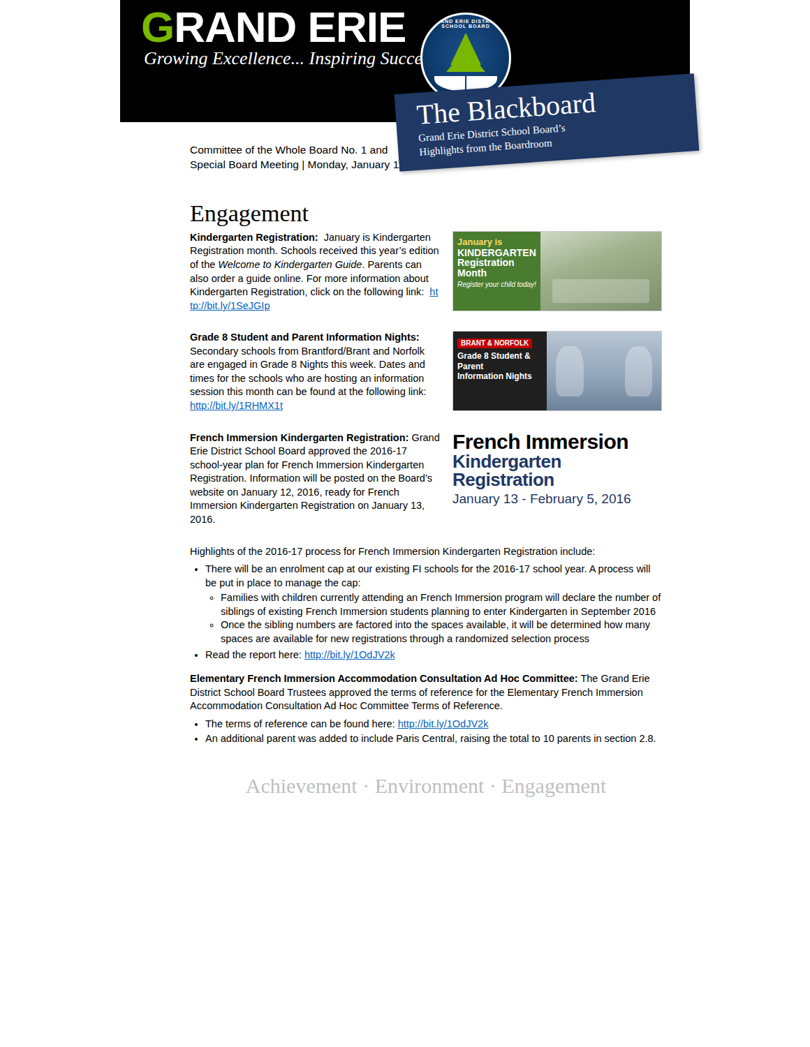GRAND ERIE
Growing Excellence... Inspiring Success
GRAND ERIE DISTRICT SCHOOL BOARD
The Blackboard
Grand Erie District School Board’s
Highlights from the Boardroom
Committee of the Whole Board No. 1 and
Special Board Meeting | Monday, January 11, 2016
Engagement
Kindergarten Registration: January is Kindergarten Registration month. Schools received this year’s edition of the Welcome to Kindergarten Guide. Parents can also order a guide online. For more information about Kindergarten Registration, click on the following link: http://bit.ly/1SeJGIp
January is
KINDERGARTEN
Registration Month
Register your child today!
Grade 8 Student and Parent Information Nights:
Secondary schools from Brantford/Brant and Norfolk are engaged in Grade 8 Nights this week. Dates and times for the schools who are hosting an information session this month can be found at the following link:
http://bit.ly/1RHMX1t
BRANT & NORFOLK
Grade 8 Student & Parent
Information Nights
French Immersion Kindergarten Registration: Grand Erie District School Board approved the 2016-17 school-year plan for French Immersion Kindergarten Registration. Information will be posted on the Board’s website on January 12, 2016, ready for French Immersion Kindergarten Registration on January 13, 2016.
French Immersion
Kindergarten Registration
January 13 - February 5, 2016
Highlights of the 2016-17 process for French Immersion Kindergarten Registration include:
There will be an enrolment cap at our existing FI schools for the 2016-17 school year. A process will be put in place to manage the cap:
Families with children currently attending an French Immersion program will declare the number of siblings of existing French Immersion students planning to enter Kindergarten in September 2016
Once the sibling numbers are factored into the spaces available, it will be determined how many spaces are available for new registrations through a randomized selection process
Read the report here: http://bit.ly/1OdJV2k
Elementary French Immersion Accommodation Consultation Ad Hoc Committee: The Grand Erie District School Board Trustees approved the terms of reference for the Elementary French Immersion Accommodation Consultation Ad Hoc Committee Terms of Reference.
The terms of reference can be found here: http://bit.ly/1OdJV2k
An additional parent was added to include Paris Central, raising the total to 10 parents in section 2.8.
Achievement · Environment · Engagement